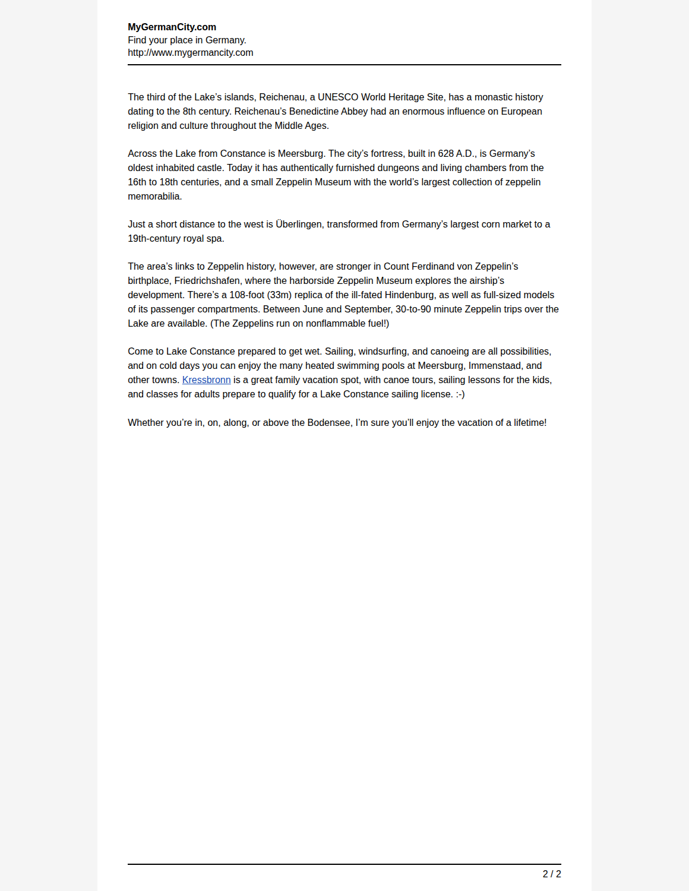MyGermanCity.com
Find your place in Germany.
http://www.mygermancity.com
The third of the Lake’s islands, Reichenau, a UNESCO World Heritage Site, has a monastic history dating to the 8th century. Reichenau’s Benedictine Abbey had an enormous influence on European religion and culture throughout the Middle Ages.
Across the Lake from Constance is Meersburg. The city’s fortress, built in 628 A.D., is Germany’s oldest inhabited castle. Today it has authentically furnished dungeons and living chambers from the 16th to 18th centuries, and a small Zeppelin Museum with the world’s largest collection of zeppelin memorabilia.
Just a short distance to the west is Überlingen, transformed from Germany’s largest corn market to a 19th-century royal spa.
The area’s links to Zeppelin history, however, are stronger in Count Ferdinand von Zeppelin’s birthplace, Friedrichshafen, where the harborside Zeppelin Museum explores the airship’s development. There’s a 108-foot (33m) replica of the ill-fated Hindenburg, as well as full-sized models of its passenger compartments. Between June and September, 30-to-90 minute Zeppelin trips over the Lake are available. (The Zeppelins run on nonflammable fuel!)
Come to Lake Constance prepared to get wet. Sailing, windsurfing, and canoeing are all possibilities, and on cold days you can enjoy the many heated swimming pools at Meersburg, Immenstaad, and other towns. Kressbronn is a great family vacation spot, with canoe tours, sailing lessons for the kids, and classes for adults prepare to qualify for a Lake Constance sailing license. :-)
Whether you’re in, on, along, or above the Bodensee, I’m sure you’ll enjoy the vacation of a lifetime!
2 / 2